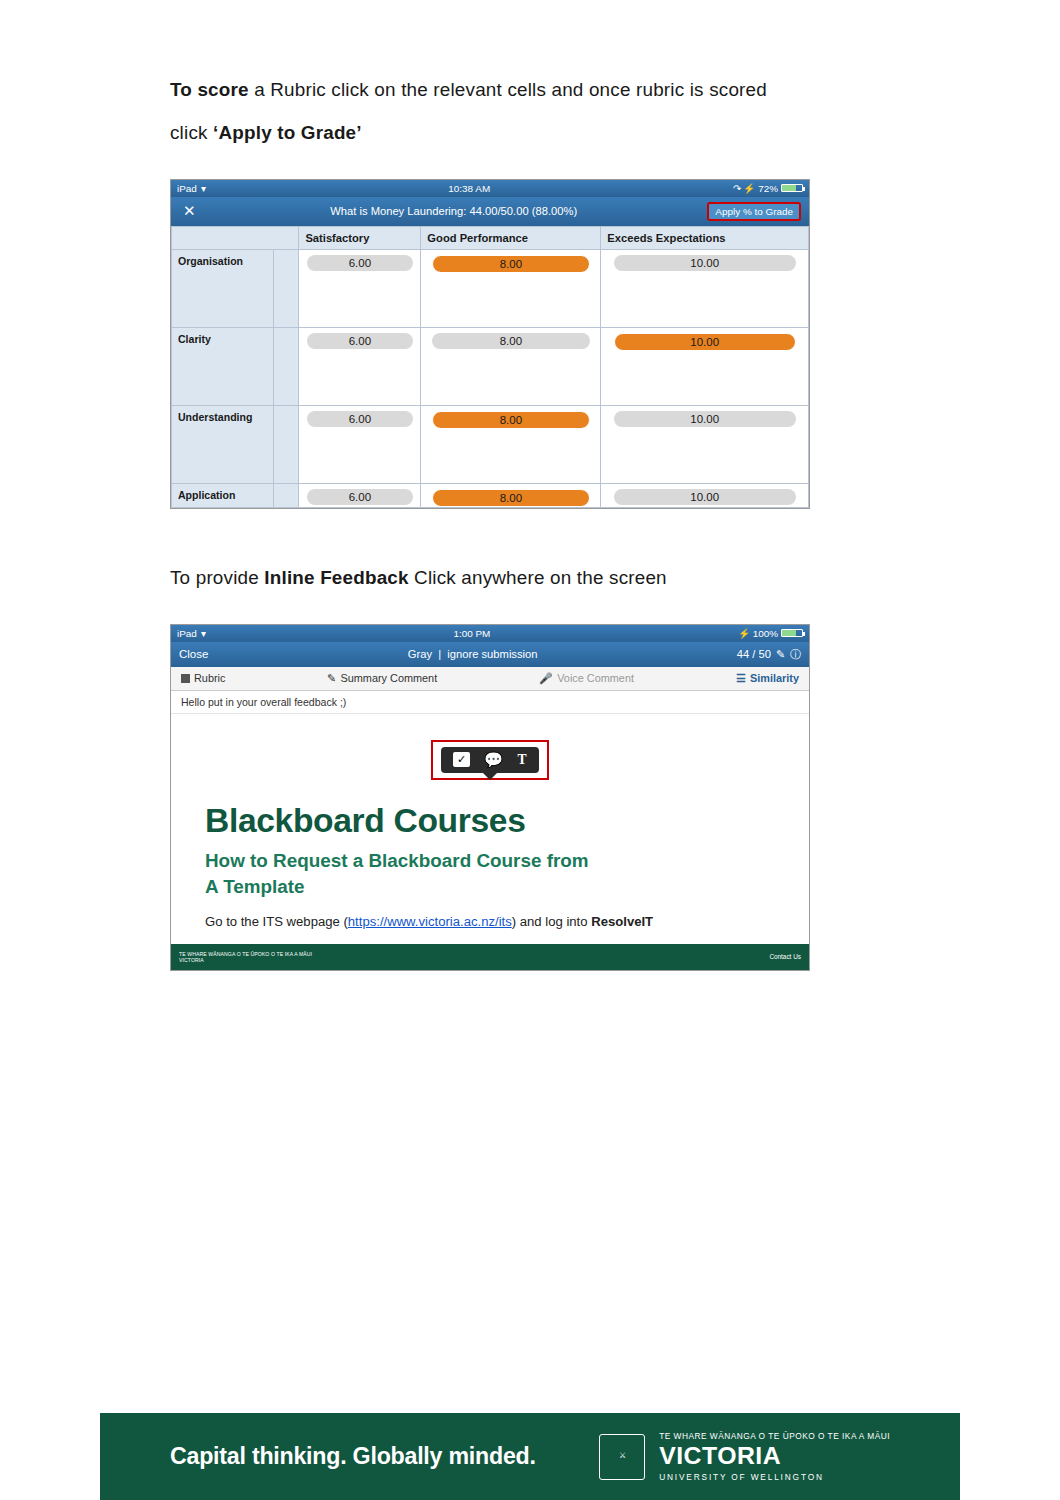To score a Rubric click on the relevant cells and once rubric is scored
click ‘Apply to Grade’
iPad ▾ 10:38 AM ↷ ⚡ 72%
✕ What is Money Laundering: 44.00/50.00 (88.00%) Apply % to Grade
| | Satisfactory | Good Performance | Exceeds Expectations |
| --- | --- | --- | --- |
| Organisation | | 6.00 | 8.00 | 10.00 |
| Clarity | | 6.00 | 8.00 | 10.00 |
| Understanding | | 6.00 | 8.00 | 10.00 |
| Application | | 6.00 | 8.00 | 10.00 |
To provide Inline Feedback Click anywhere on the screen
iPad ▾ 1:00 PM ⚡ 100%
Close Gray | ignore submission 44 / 50 ✎ ⓘ
Rubric ✎ Summary Comment 🎤 Voice Comment ☰ Similarity
Hello put in your overall feedback ;)
✓ 💬 T
Blackboard Courses
How to Request a Blackboard Course from
A Template
Go to the ITS webpage (https://www.victoria.ac.nz/its) and log into ResolveIT
TE WHARE WĀNANGA O TE ŪPOKO O TE IKA A MĀUI
VICTORIA Contact Us
Capital thinking. Globally minded.
⚔
TE WHARE WĀNANGA O TE ŪPOKO O TE IKA A MĀUI
VICTORIA
UNIVERSITY OF WELLINGTON